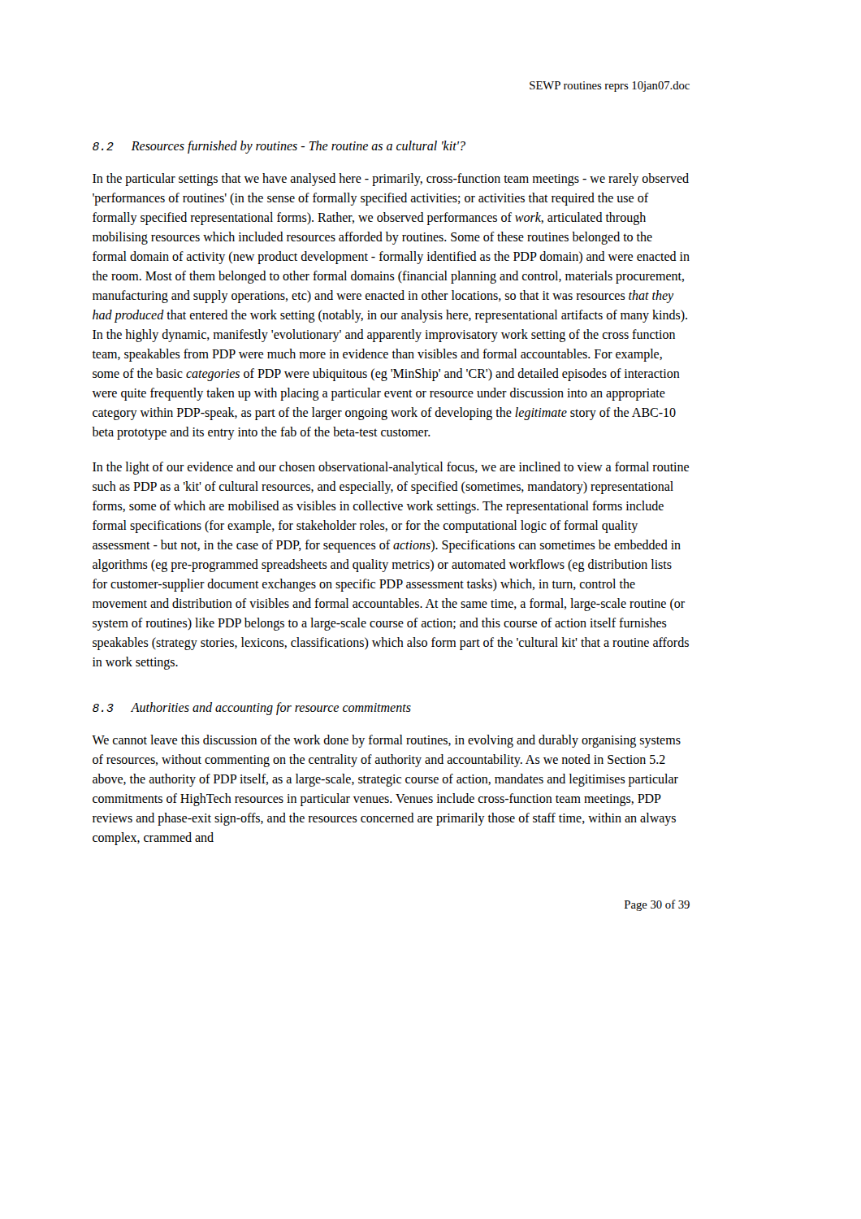SEWP routines reprs 10jan07.doc
8.2 Resources furnished by routines - The routine as a cultural 'kit'?
In the particular settings that we have analysed here - primarily, cross-function team meetings - we rarely observed 'performances of routines' (in the sense of formally specified activities; or activities that required the use of formally specified representational forms). Rather, we observed performances of work, articulated through mobilising resources which included resources afforded by routines. Some of these routines belonged to the formal domain of activity (new product development - formally identified as the PDP domain) and were enacted in the room. Most of them belonged to other formal domains (financial planning and control, materials procurement, manufacturing and supply operations, etc) and were enacted in other locations, so that it was resources that they had produced that entered the work setting (notably, in our analysis here, representational artifacts of many kinds). In the highly dynamic, manifestly 'evolutionary' and apparently improvisatory work setting of the cross function team, speakables from PDP were much more in evidence than visibles and formal accountables. For example, some of the basic categories of PDP were ubiquitous (eg 'MinShip' and 'CR') and detailed episodes of interaction were quite frequently taken up with placing a particular event or resource under discussion into an appropriate category within PDP-speak, as part of the larger ongoing work of developing the legitimate story of the ABC-10 beta prototype and its entry into the fab of the beta-test customer.
In the light of our evidence and our chosen observational-analytical focus, we are inclined to view a formal routine such as PDP as a 'kit' of cultural resources, and especially, of specified (sometimes, mandatory) representational forms, some of which are mobilised as visibles in collective work settings. The representational forms include formal specifications (for example, for stakeholder roles, or for the computational logic of formal quality assessment - but not, in the case of PDP, for sequences of actions). Specifications can sometimes be embedded in algorithms (eg pre-programmed spreadsheets and quality metrics) or automated workflows (eg distribution lists for customer-supplier document exchanges on specific PDP assessment tasks) which, in turn, control the movement and distribution of visibles and formal accountables. At the same time, a formal, large-scale routine (or system of routines) like PDP belongs to a large-scale course of action; and this course of action itself furnishes speakables (strategy stories, lexicons, classifications) which also form part of the 'cultural kit' that a routine affords in work settings.
8.3 Authorities and accounting for resource commitments
We cannot leave this discussion of the work done by formal routines, in evolving and durably organising systems of resources, without commenting on the centrality of authority and accountability. As we noted in Section 5.2 above, the authority of PDP itself, as a large-scale, strategic course of action, mandates and legitimises particular commitments of HighTech resources in particular venues. Venues include cross-function team meetings, PDP reviews and phase-exit sign-offs, and the resources concerned are primarily those of staff time, within an always complex, crammed and
Page 30 of 39